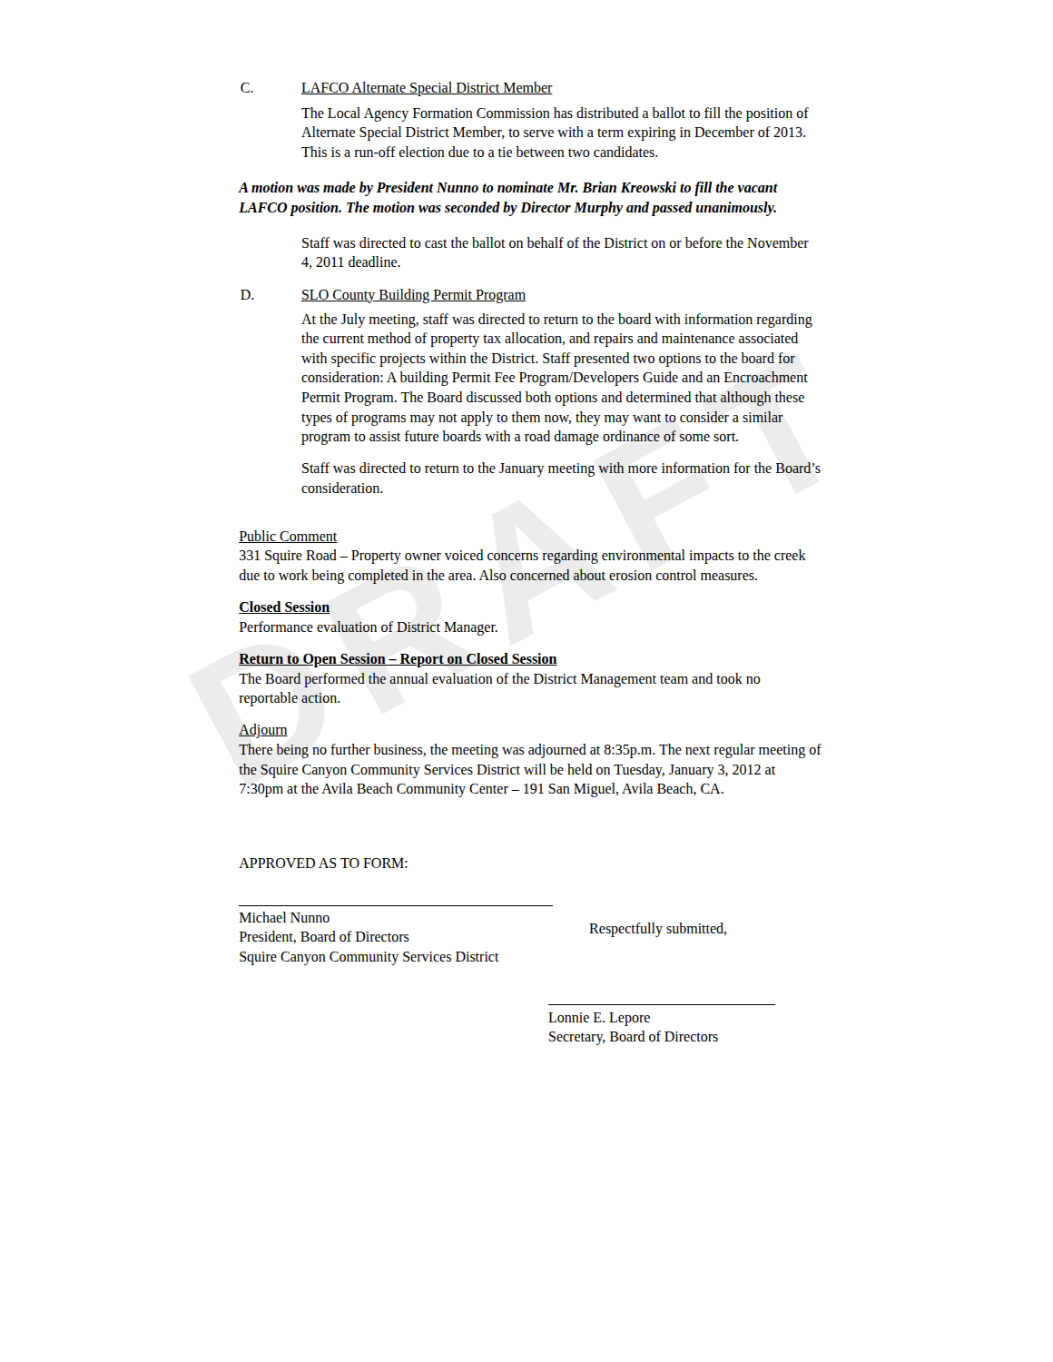DRAFT
C.
LAFCO Alternate Special District Member
The Local Agency Formation Commission has distributed a ballot to fill the position of Alternate Special District Member, to serve with a term expiring in December of 2013. This is a run-off election due to a tie between two candidates.
A motion was made by President Nunno to nominate Mr. Brian Kreowski to fill the vacant LAFCO position. The motion was seconded by Director Murphy and passed unanimously.
Staff was directed to cast the ballot on behalf of the District on or before the November 4, 2011 deadline.
D.
SLO County Building Permit Program
At the July meeting, staff was directed to return to the board with information regarding the current method of property tax allocation, and repairs and maintenance associated with specific projects within the District. Staff presented two options to the board for consideration: A building Permit Fee Program/Developers Guide and an Encroachment Permit Program. The Board discussed both options and determined that although these types of programs may not apply to them now, they may want to consider a similar program to assist future boards with a road damage ordinance of some sort.
Staff was directed to return to the January meeting with more information for the Board’s consideration.
Public Comment
331 Squire Road – Property owner voiced concerns regarding environmental impacts to the creek due to work being completed in the area. Also concerned about erosion control measures.
Closed Session
Performance evaluation of District Manager.
Return to Open Session – Report on Closed Session
The Board performed the annual evaluation of the District Management team and took no reportable action.
Adjourn
There being no further business, the meeting was adjourned at 8:35p.m. The next regular meeting of the Squire Canyon Community Services District will be held on Tuesday, January 3, 2012 at 7:30pm at the Avila Beach Community Center – 191 San Miguel, Avila Beach, CA.
APPROVED AS TO FORM:
Michael Nunno
President, Board of Directors
Squire Canyon Community Services District
Respectfully submitted,
Lonnie E. Lepore
Secretary, Board of Directors